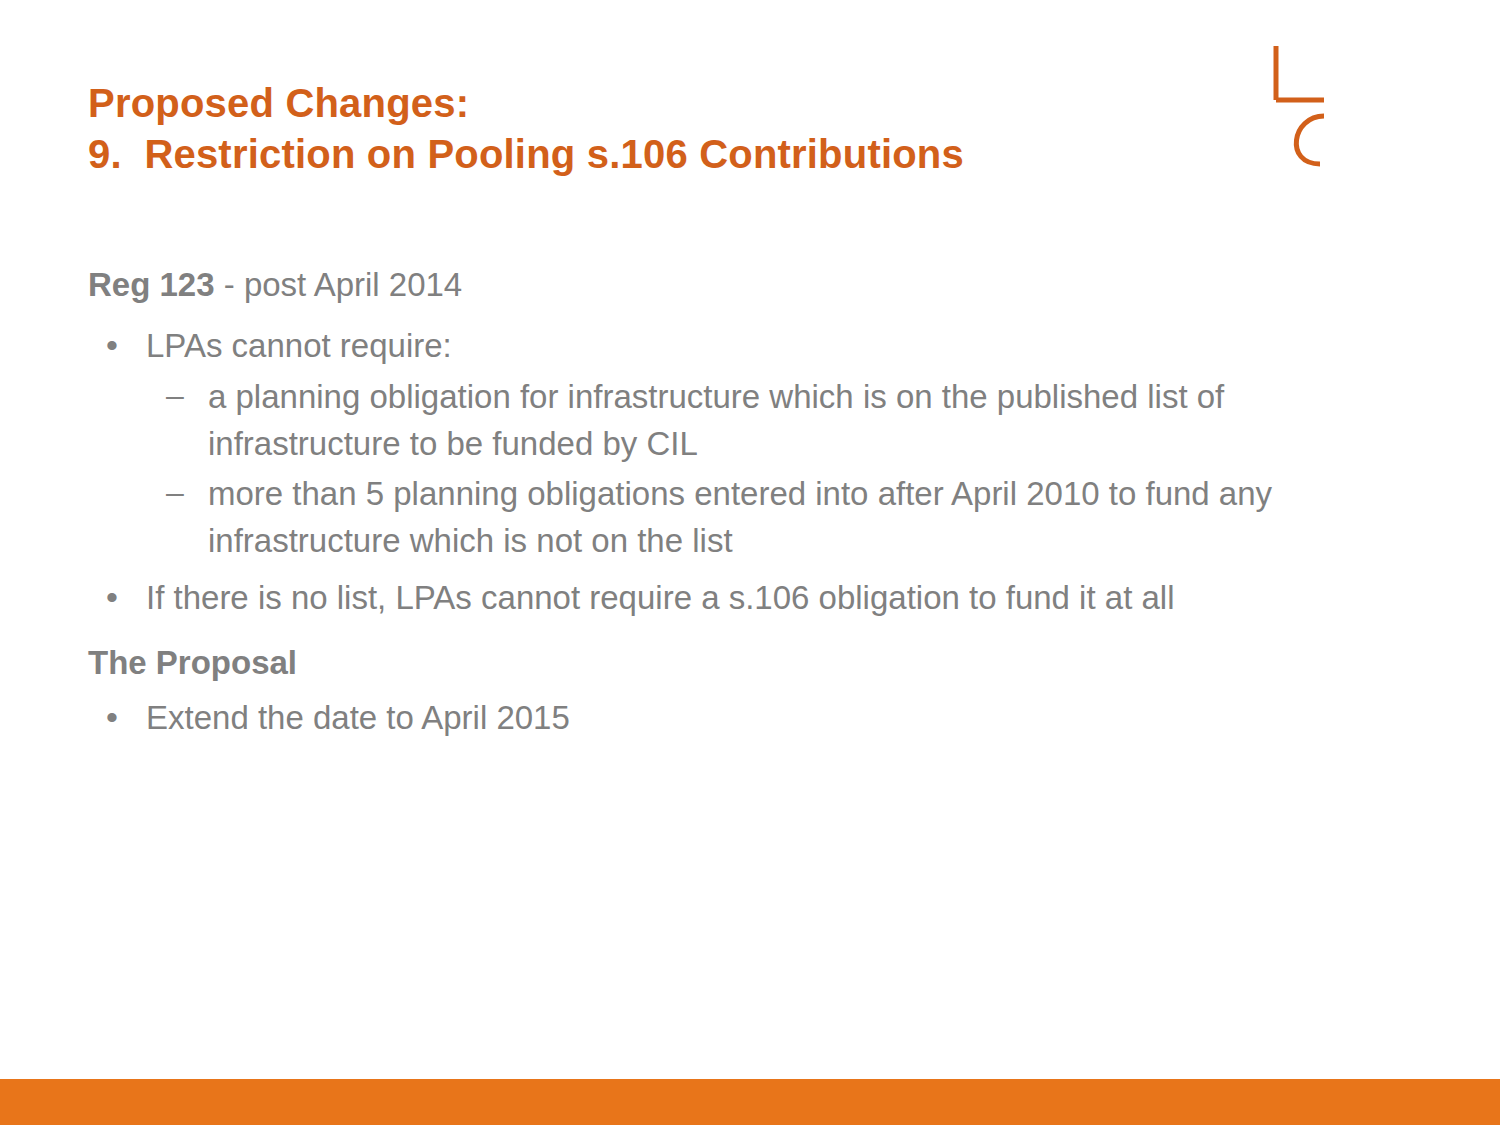Proposed Changes:
9. Restriction on Pooling s.106 Contributions
Reg 123 - post April 2014
LPAs cannot require:
a planning obligation for infrastructure which is on the published list of infrastructure to be funded by CIL
more than 5 planning obligations entered into after April 2010 to fund any infrastructure which is not on the list
If there is no list, LPAs cannot require a s.106 obligation to fund it at all
The Proposal
Extend the date to April 2015